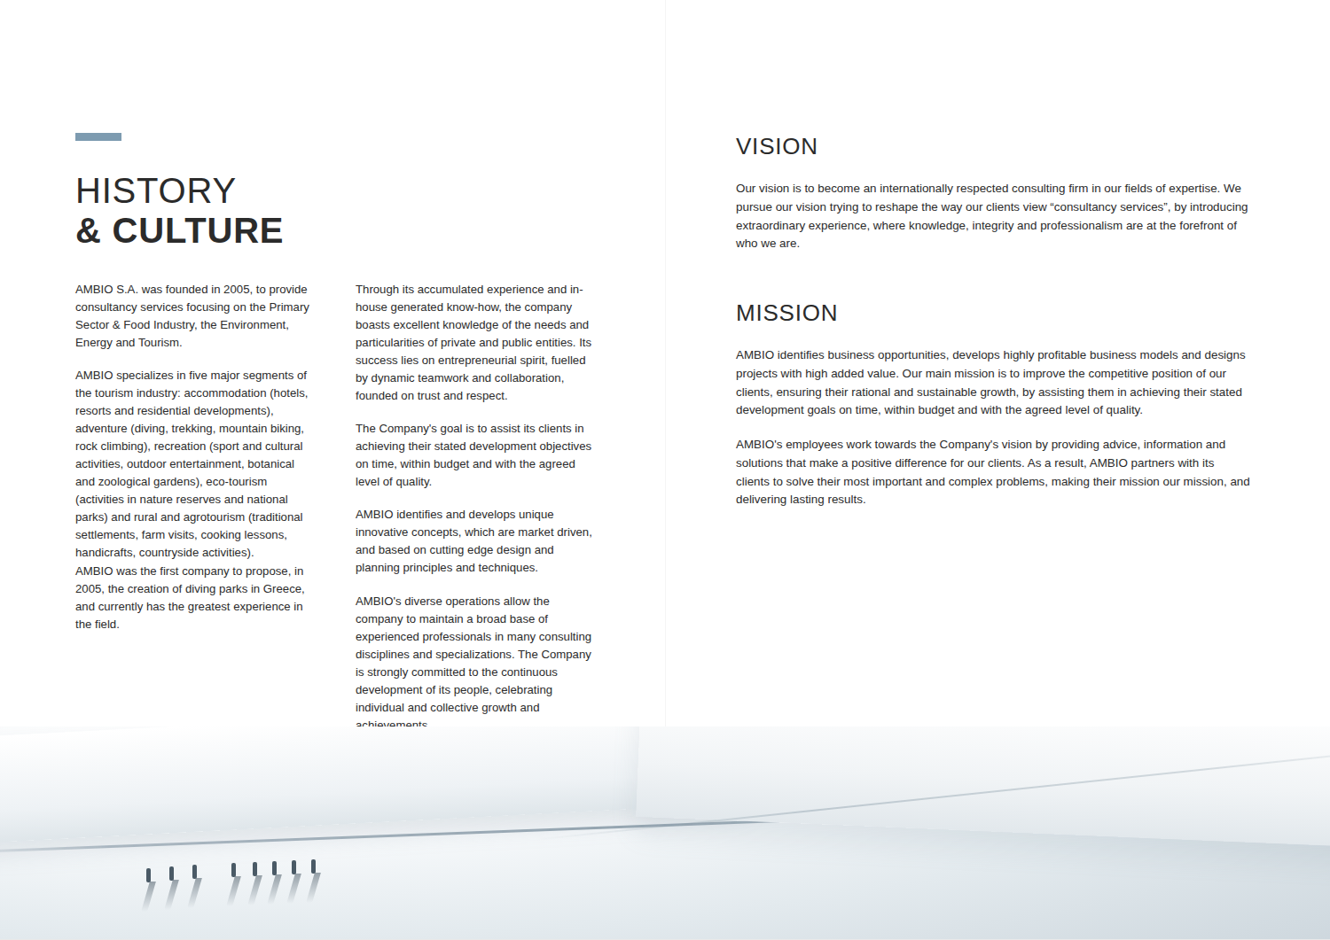History& Culture
AMBIO S.A. was founded in 2005, to provide consultancy services focusing on the Primary Sector & Food Industry, the Environment, Energy and Tourism.
AMBIO specializes in five major segments of the tourism industry: accommodation (hotels, resorts and residential developments), adventure (diving, trekking, mountain biking, rock climbing), recreation (sport and cultural activities, outdoor entertainment, botanical and zoological gardens), eco-tourism (activities in nature reserves and national parks) and rural and agrotourism (traditional settlements, farm visits, cooking lessons, handicrafts, countryside activities).
AMBIO was the first company to propose, in 2005, the creation of diving parks in Greece, and currently has the greatest experience in the field.
Through its accumulated experience and in-house generated know-how, the company boasts excellent knowledge of the needs and particularities of private and public entities. Its success lies on entrepreneurial spirit, fuelled by dynamic teamwork and collaboration, founded on trust and respect.
The Company's goal is to assist its clients in achieving their stated development objectives on time, within budget and with the agreed level of quality.
AMBIO identifies and develops unique innovative concepts, which are market driven, and based on cutting edge design and planning principles and techniques.
AMBIO's diverse operations allow the company to maintain a broad base of experienced professionals in many consulting disciplines and specializations. The Company is strongly committed to the continuous development of its people, celebrating individual and collective growth and achievements.
These qualities enable the company to provide integrated and comprehensive business development services and solutions.
2
Vision
Our vision is to become an internationally respected consulting firm in our fields of expertise. We pursue our vision trying to reshape the way our clients view “consultancy services”, by introducing extraordinary experience, where knowledge, integrity and professionalism are at the forefront of who we are.
Mission
AMBIO identifies business opportunities, develops highly profitable business models and designs projects with high added value. Our main mission is to improve the competitive position of our clients, ensuring their rational and sustainable growth, by assisting them in achieving their stated development goals on time, within budget and with the agreed level of quality.
AMBIO's employees work towards the Company's vision by providing advice, information and solutions that make a positive difference for our clients. As a result, AMBIO partners with its clients to solve their most important and complex problems, making their mission our mission, and delivering lasting results.
3